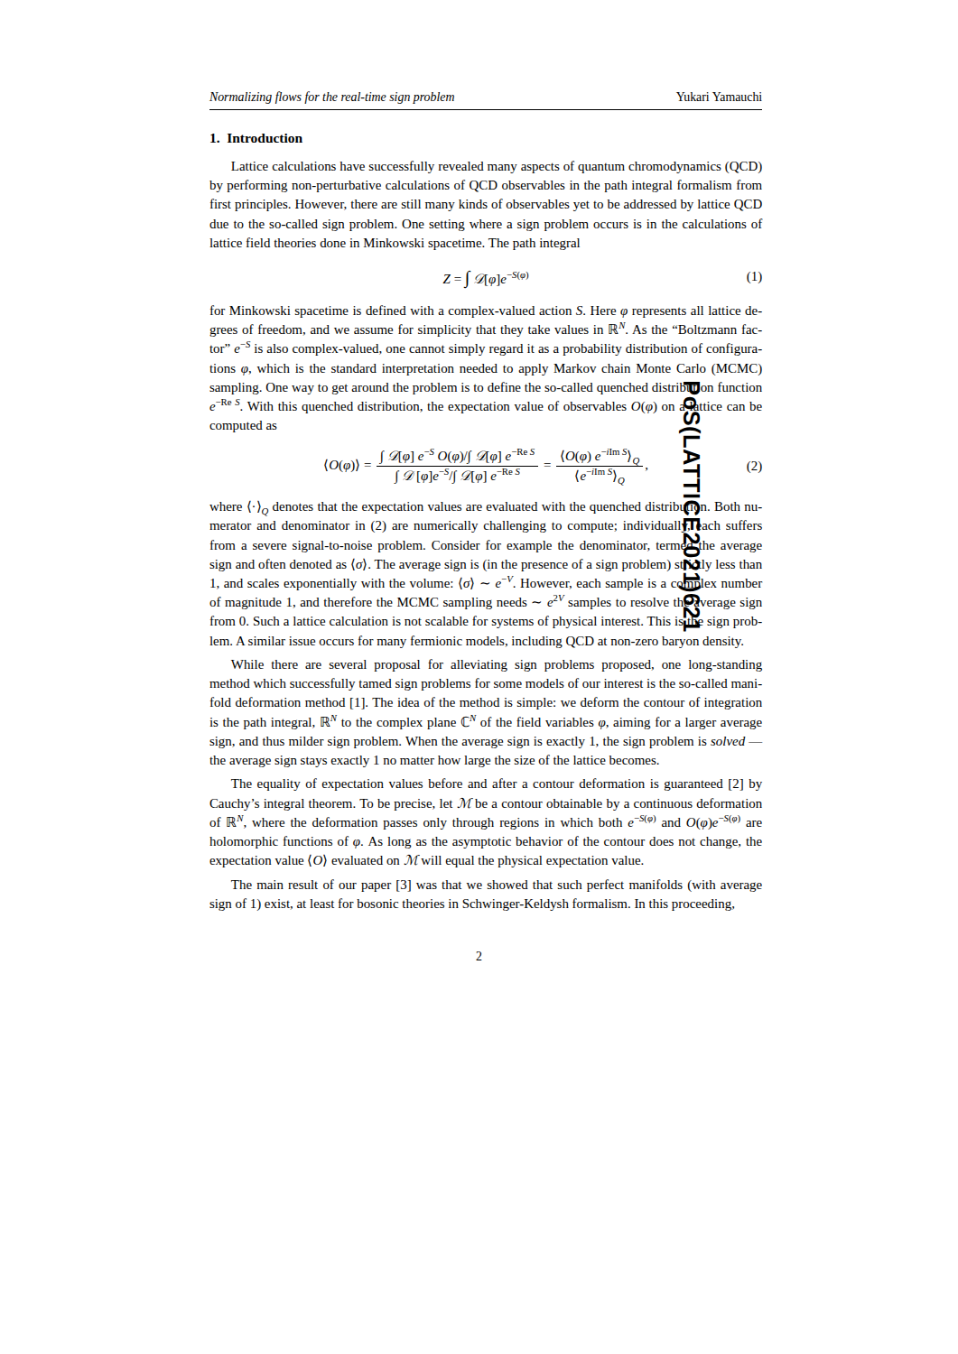Normalizing flows for the real-time sign problem Yukari Yamauchi
1. Introduction
Lattice calculations have successfully revealed many aspects of quantum chromodynamics (QCD) by performing non-perturbative calculations of QCD observables in the path integral formalism from first principles. However, there are still many kinds of observables yet to be addressed by lattice QCD due to the so-called sign problem. One setting where a sign problem occurs is in the calculations of lattice field theories done in Minkowski spacetime. The path integral
Z = ∫ 𝒟[φ]e−S(φ)
(1)
for Minkowski spacetime is defined with a complex-valued action S. Here φ represents all lattice degrees of freedom, and we assume for simplicity that they take values in ℝN. As the “Boltzmann factor” e−S is also complex-valued, one cannot simply regard it as a probability distribution of configurations φ, which is the standard interpretation needed to apply Markov chain Monte Carlo (MCMC) sampling. One way to get around the problem is to define the so-called quenched distribution function e−Re S. With this quenched distribution, the expectation value of observables O(φ) on a lattice can be computed as
⟨O(φ)⟩ = ∫ 𝒟[φ] e−S O(φ)/∫ 𝒟[φ] e−Re S ∫ 𝒟 [φ]e−S/∫ 𝒟[φ] e−Re S = ⟨O(φ) e−i Im S⟩Q ⟨e−i Im S⟩Q ,
(2)
where ⟨·⟩Q denotes that the expectation values are evaluated with the quenched distribution. Both numerator and denominator in (2) are numerically challenging to compute; individually, each suffers from a severe signal-to-noise problem. Consider for example the denominator, termed the average sign and often denoted as ⟨σ⟩. The average sign is (in the presence of a sign problem) strictly less than 1, and scales exponentially with the volume: ⟨σ⟩ ∼ e−V. However, each sample is a complex number of magnitude 1, and therefore the MCMC sampling needs ∼ e2V samples to resolve the average sign from 0. Such a lattice calculation is not scalable for systems of physical interest. This is the sign problem. A similar issue occurs for many fermionic models, including QCD at non-zero baryon density.
While there are several proposal for alleviating sign problems proposed, one long-standing method which successfully tamed sign problems for some models of our interest is the so-called manifold deformation method [1]. The idea of the method is simple: we deform the contour of integration is the path integral, ℝN to the complex plane ℂN of the field variables φ, aiming for a larger average sign, and thus milder sign problem. When the average sign is exactly 1, the sign problem is solved — the average sign stays exactly 1 no matter how large the size of the lattice becomes.
The equality of expectation values before and after a contour deformation is guaranteed [2] by Cauchy’s integral theorem. To be precise, let ℳ be a contour obtainable by a continuous deformation of ℝN, where the deformation passes only through regions in which both e−S(φ) and O(φ)e−S(φ) are holomorphic functions of φ. As long as the asymptotic behavior of the contour does not change, the expectation value ⟨O⟩ evaluated on ℳ will equal the physical expectation value.
The main result of our paper [3] was that we showed that such perfect manifolds (with average sign of 1) exist, at least for bosonic theories in Schwinger-Keldysh formalism. In this proceeding,
PoS(LATTICE2021)621
2